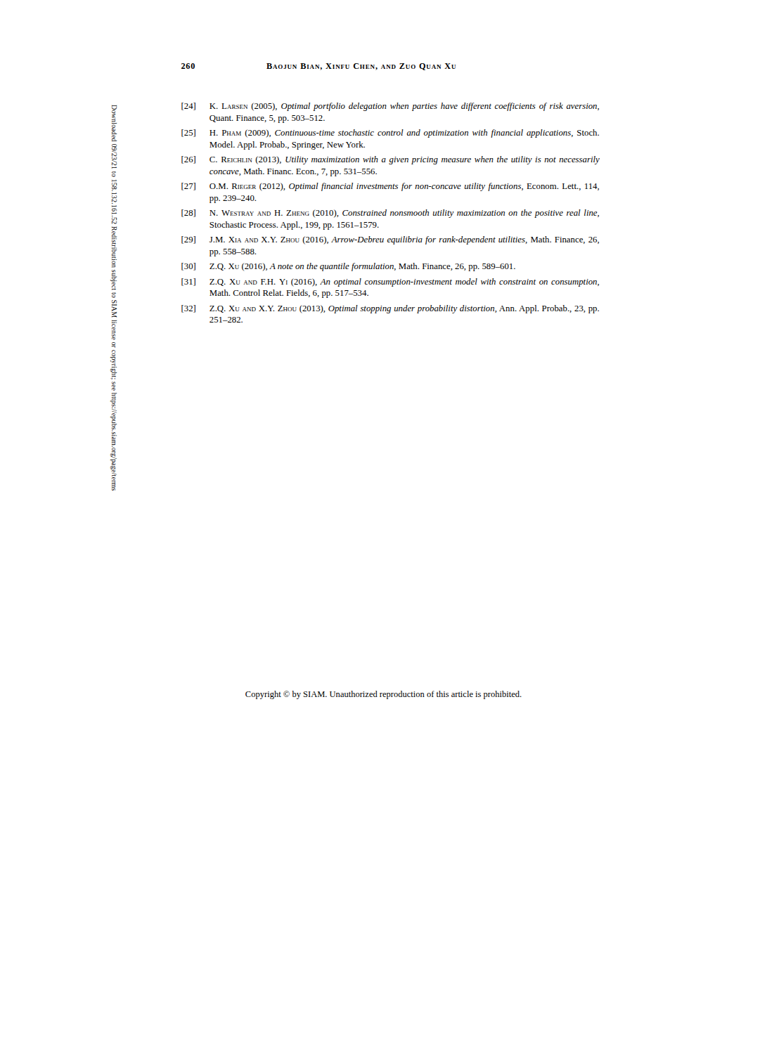Downloaded 09/23/21 to 158.132.161.52 Redistribution subject to SIAM license or copyright; see https://epubs.siam.org/page/terms
260 Baojun Bian, Xinfu Chen, and Zuo Quan Xu
[24] K. Larsen (2005), Optimal portfolio delegation when parties have different coefficients of risk aversion, Quant. Finance, 5, pp. 503–512.
[25] H. Pham (2009), Continuous-time stochastic control and optimization with financial applications, Stoch. Model. Appl. Probab., Springer, New York.
[26] C. Reichlin (2013), Utility maximization with a given pricing measure when the utility is not necessarily concave, Math. Financ. Econ., 7, pp. 531–556.
[27] O.M. Rieger (2012), Optimal financial investments for non-concave utility functions, Econom. Lett., 114, pp. 239–240.
[28] N. Westray and H. Zheng (2010), Constrained nonsmooth utility maximization on the positive real line, Stochastic Process. Appl., 199, pp. 1561–1579.
[29] J.M. Xia and X.Y. Zhou (2016), Arrow-Debreu equilibria for rank-dependent utilities, Math. Finance, 26, pp. 558–588.
[30] Z.Q. Xu (2016), A note on the quantile formulation, Math. Finance, 26, pp. 589–601.
[31] Z.Q. Xu and F.H. Yi (2016), An optimal consumption-investment model with constraint on consumption, Math. Control Relat. Fields, 6, pp. 517–534.
[32] Z.Q. Xu and X.Y. Zhou (2013), Optimal stopping under probability distortion, Ann. Appl. Probab., 23, pp. 251–282.
Copyright © by SIAM. Unauthorized reproduction of this article is prohibited.